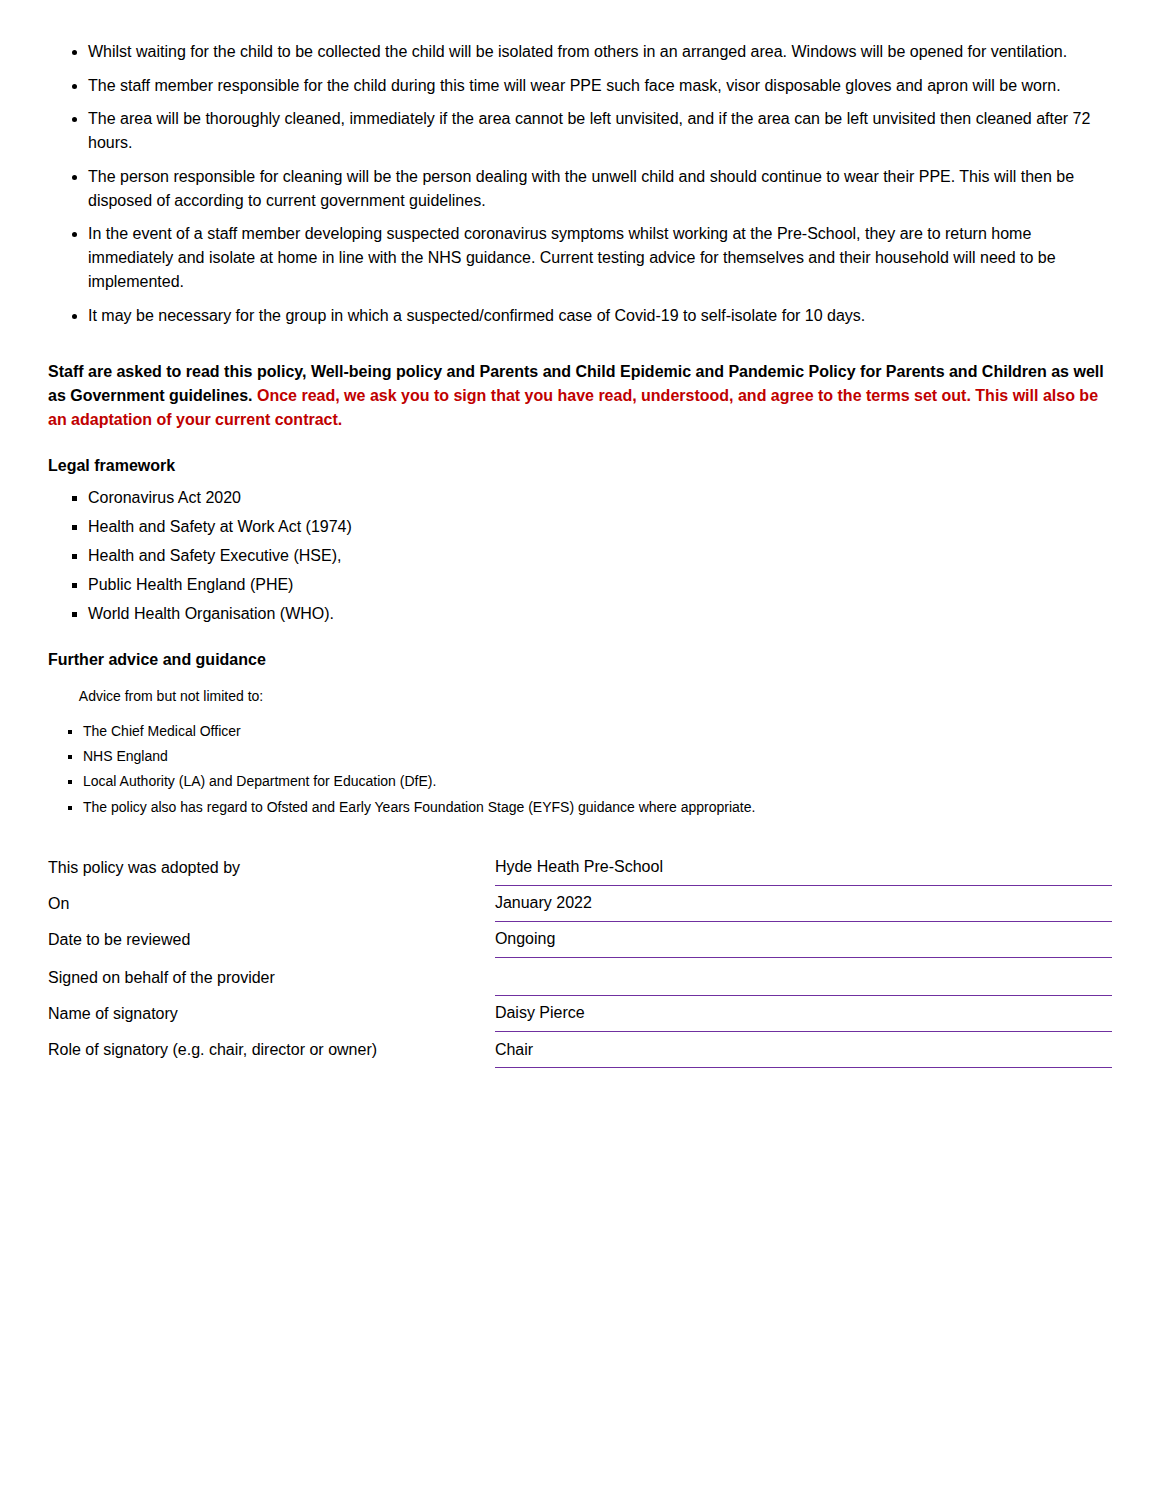Whilst waiting for the child to be collected the child will be isolated from others in an arranged area. Windows will be opened for ventilation.
The staff member responsible for the child during this time will wear PPE such face mask, visor disposable gloves and apron will be worn.
The area will be thoroughly cleaned, immediately if the area cannot be left unvisited, and if the area can be left unvisited then cleaned after 72 hours.
The person responsible for cleaning will be the person dealing with the unwell child and should continue to wear their PPE. This will then be disposed of according to current government guidelines.
In the event of a staff member developing suspected coronavirus symptoms whilst working at the Pre-School, they are to return home immediately and isolate at home in line with the NHS guidance. Current testing advice for themselves and their household will need to be implemented.
It may be necessary for the group in which a suspected/confirmed case of Covid-19 to self-isolate for 10 days.
Staff are asked to read this policy, Well-being policy and Parents and Child Epidemic and Pandemic Policy for Parents and Children as well as Government guidelines. Once read, we ask you to sign that you have read, understood, and agree to the terms set out. This will also be an adaptation of your current contract.
Legal framework
Coronavirus Act 2020
Health and Safety at Work Act (1974)
Health and Safety Executive (HSE),
Public Health England (PHE)
World Health Organisation (WHO).
Further advice and guidance
Advice from but not limited to:
The Chief Medical Officer
NHS England
Local Authority (LA) and Department for Education (DfE).
The policy also has regard to Ofsted and Early Years Foundation Stage (EYFS) guidance where appropriate.
| This policy was adopted by | Hyde Heath Pre-School |
| On | January 2022 |
| Date to be reviewed | Ongoing |
| Signed on behalf of the provider | |
| Name of signatory | Daisy Pierce |
| Role of signatory (e.g. chair, director or owner) | Chair |